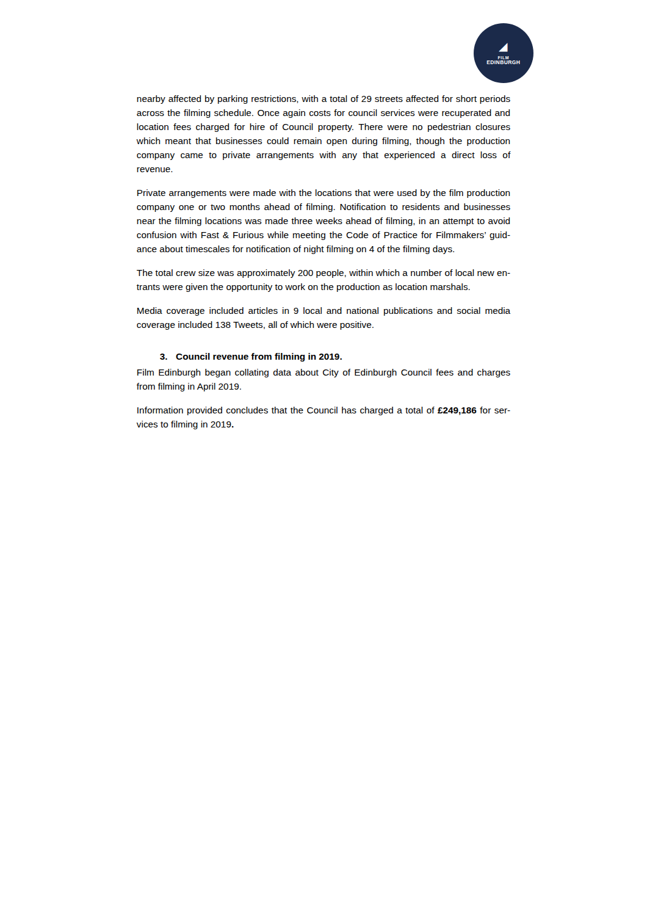◢
FILM
EDINBURGH
nearby affected by parking restrictions, with a total of 29 streets affected for short periods across the filming schedule. Once again costs for council services were recuperated and location fees charged for hire of Council property. There were no pedestrian closures which meant that businesses could remain open during filming, though the production company came to private arrangements with any that experienced a direct loss of revenue.
Private arrangements were made with the locations that were used by the film production company one or two months ahead of filming. Notification to residents and businesses near the filming locations was made three weeks ahead of filming, in an attempt to avoid confusion with Fast & Furious while meeting the Code of Practice for Filmmakers’ guidance about timescales for notification of night filming on 4 of the filming days.
The total crew size was approximately 200 people, within which a number of local new entrants were given the opportunity to work on the production as location marshals.
Media coverage included articles in 9 local and national publications and social media coverage included 138 Tweets, all of which were positive.
3. Council revenue from filming in 2019.
Film Edinburgh began collating data about City of Edinburgh Council fees and charges from filming in April 2019.
Information provided concludes that the Council has charged a total of £249,186 for services to filming in 2019.